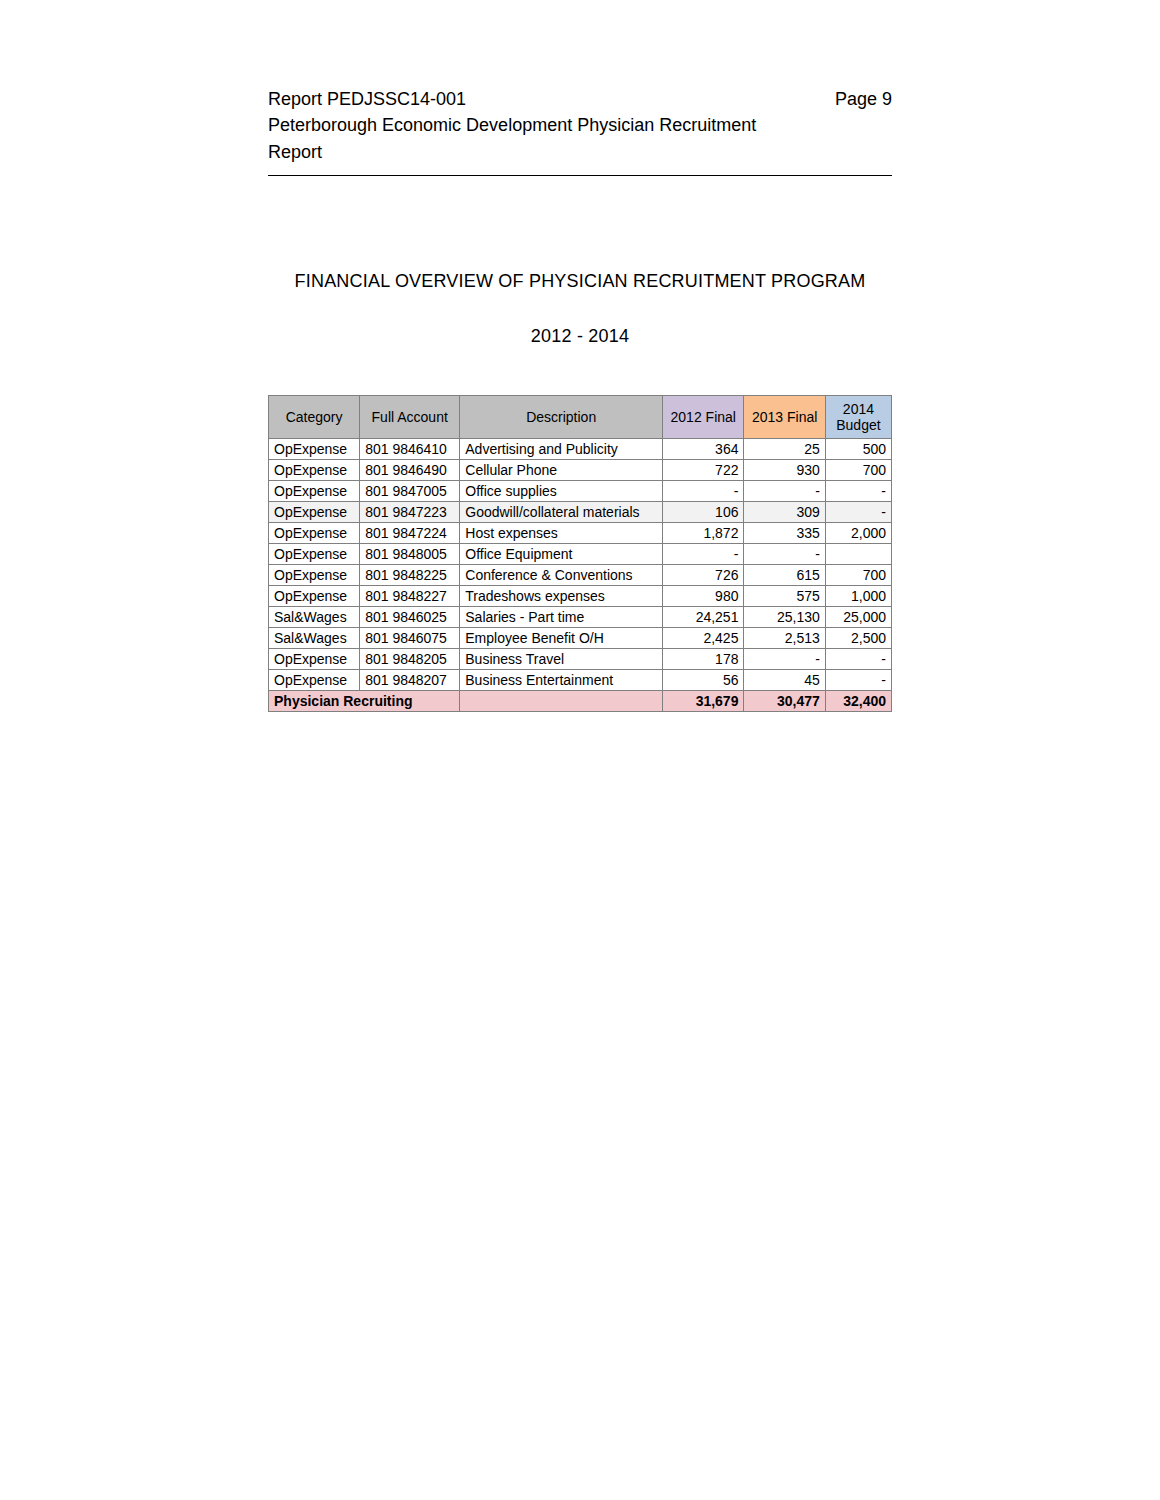Report PEDJSSC14-001 Peterborough Economic Development Physician Recruitment Report
Page 9
FINANCIAL OVERVIEW OF PHYSICIAN RECRUITMENT PROGRAM
2012 - 2014
| Category | Full Account | Description | 2012 Final | 2013 Final | 2014 Budget |
| --- | --- | --- | --- | --- | --- |
| OpExpense | 801 9846410 | Advertising and Publicity | 364 | 25 | 500 |
| OpExpense | 801 9846490 | Cellular Phone | 722 | 930 | 700 |
| OpExpense | 801 9847005 | Office supplies | - | - | - |
| OpExpense | 801 9847223 | Goodwill/collateral materials | 106 | 309 | - |
| OpExpense | 801 9847224 | Host expenses | 1,872 | 335 | 2,000 |
| OpExpense | 801 9848005 | Office Equipment | - | - | |
| OpExpense | 801 9848225 | Conference & Conventions | 726 | 615 | 700 |
| OpExpense | 801 9848227 | Tradeshows expenses | 980 | 575 | 1,000 |
| Sal&Wages | 801 9846025 | Salaries - Part time | 24,251 | 25,130 | 25,000 |
| Sal&Wages | 801 9846075 | Employee Benefit O/H | 2,425 | 2,513 | 2,500 |
| OpExpense | 801 9848205 | Business Travel | 178 | - | - |
| OpExpense | 801 9848207 | Business Entertainment | 56 | 45 | - |
| Physician Recruiting | | 31,679 | 30,477 | 32,400 |